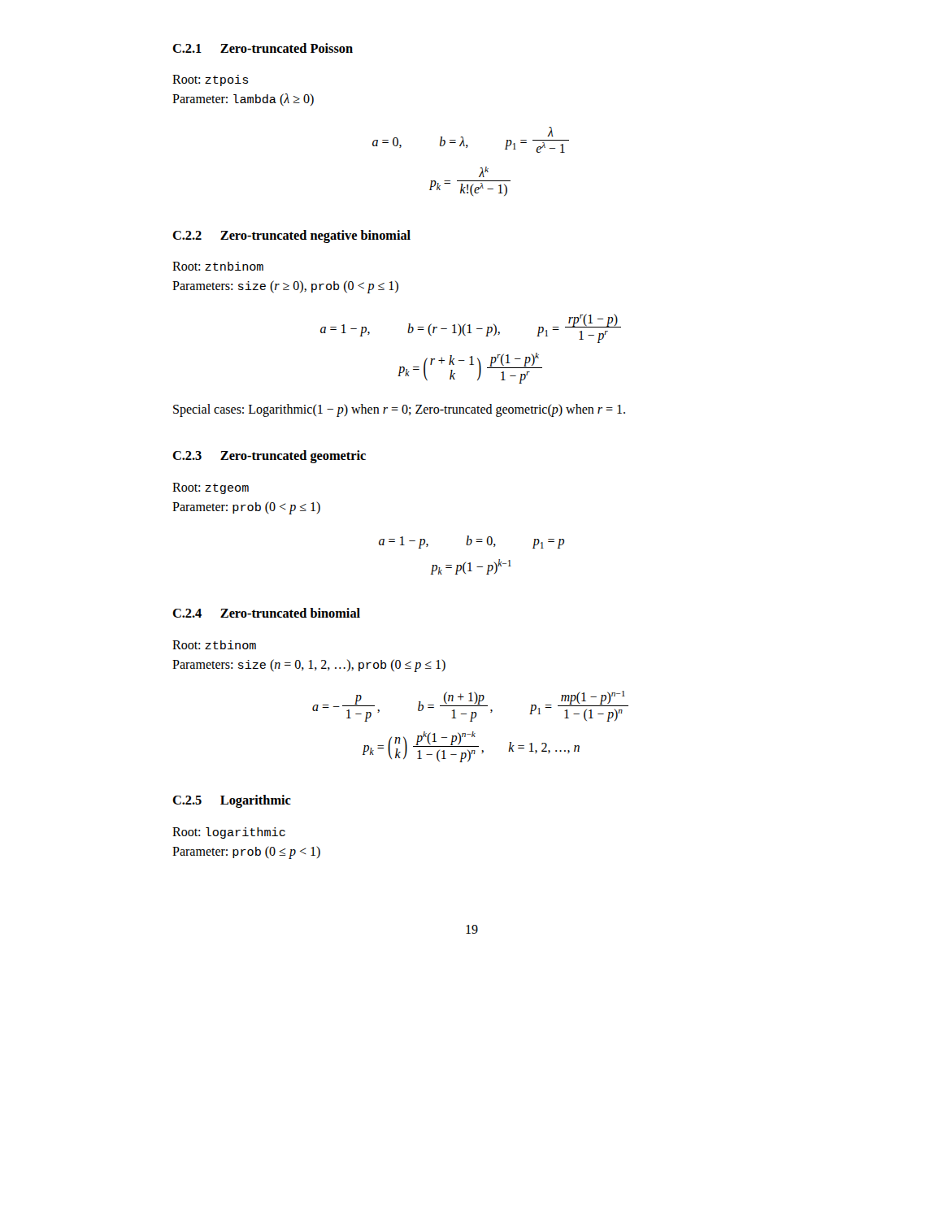C.2.1 Zero-truncated Poisson
Root: ztpois
Parameter: lambda (λ ≥ 0)
a = 0, b = λ, p1 = λeλ − 1 pk = λk k!(eλ − 1)
C.2.2 Zero-truncated negative binomial
Root: ztnbinom
Parameters: size (r ≥ 0), prob (0 < p ≤ 1)
a = 1 − p, b = (r − 1)(1 − p), p1 = rpr(1 − p) 1 − pr pk = r + k − 1 k pr(1 − p)k 1 − pr
Special cases: Logarithmic(1 − p) when r = 0; Zero-truncated geometric(p) when r = 1.
C.2.3 Zero-truncated geometric
Root: ztgeom
Parameter: prob (0 < p ≤ 1)
a = 1 − p, b = 0, p1 = p pk = p(1 − p)k−1
C.2.4 Zero-truncated binomial
Root: ztbinom
Parameters: size (n = 0, 1, 2, …), prob (0 ≤ p ≤ 1)
a = −p 1 − p, b = (n + 1)p 1 − p, p1 = mp(1 − p)n−11 − (1 − p)n pk = nk pk(1 − p)n−k 1 − (1 − p)n, k = 1, 2, …, n
C.2.5 Logarithmic
Root: logarithmic
Parameter: prob (0 ≤ p < 1)
19